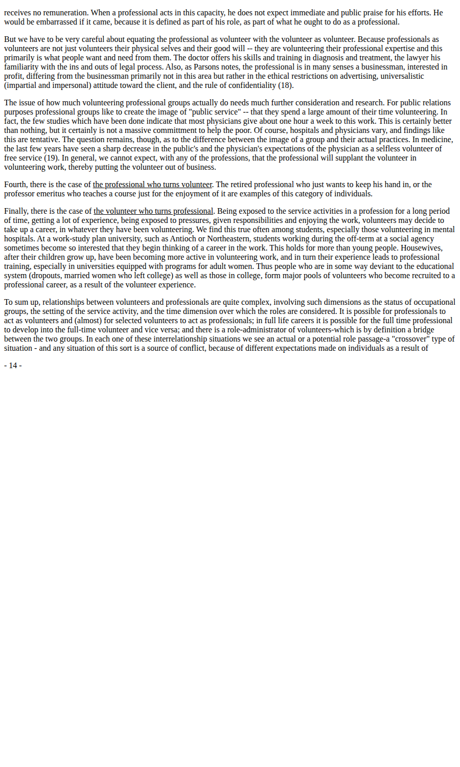receives no remuneration. When a professional acts in this capacity, he does not expect immediate and public praise for his efforts. He would be embarrassed if it came, because it is defined as part of his role, as part of what he ought to do as a professional.
But we have to be very careful about equating the professional as volunteer with the volunteer as volunteer. Because professionals as volunteers are not just volunteers their physical selves and their good will -- they are volunteering their professional expertise and this primarily is what people want and need from them. The doctor offers his skills and training in diagnosis and treatment, the lawyer his familiarity with the ins and outs of legal process. Also, as Parsons notes, the professional is in many senses a businessman, interested in profit, differing from the businessman primarily not in this area but rather in the ethical restrictions on advertising, universalistic (impartial and impersonal) attitude toward the client, and the rule of confidentiality (18).
The issue of how much volunteering professional groups actually do needs much further consideration and research. For public relations purposes professional groups like to create the image of "public service" -- that they spend a large amount of their time volunteering. In fact, the few studies which have been done indicate that most physicians give about one hour a week to this work. This is certainly better than nothing, but it certainly is not a massive committment to help the poor. Of course, hospitals and physicians vary, and findings like this are tentative. The question remains, though, as to the difference between the image of a group and their actual practices. In medicine, the last few years have seen a sharp decrease in the public's and the physician's expectations of the physician as a selfless volunteer of free service (19). In general, we cannot expect, with any of the professions, that the professional will supplant the volunteer in volunteering work, thereby putting the volunteer out of business.
Fourth, there is the case of the professional who turns volunteer. The retired professional who just wants to keep his hand in, or the professor emeritus who teaches a course just for the enjoyment of it are examples of this category of individuals.
Finally, there is the case of the volunteer who turns professional. Being exposed to the service activities in a profession for a long period of time, getting a lot of experience, being exposed to pressures, given responsibilities and enjoying the work, volunteers may decide to take up a career, in whatever they have been volunteering. We find this true often among students, especially those volunteering in mental hospitals. At a work-study plan university, such as Antioch or Northeastern, students working during the off-term at a social agency sometimes become so interested that they begin thinking of a career in the work. This holds for more than young people. Housewives, after their children grow up, have been becoming more active in volunteering work, and in turn their experience leads to professional training, especially in universities equipped with programs for adult women. Thus people who are in some way deviant to the educational system (dropouts, married women who left college) as well as those in college, form major pools of volunteers who become recruited to a professional career, as a result of the volunteer experience.
To sum up, relationships between volunteers and professionals are quite complex, involving such dimensions as the status of occupational groups, the setting of the service activity, and the time dimension over which the roles are considered. It is possible for professionals to act as volunteers and (almost) for selected volunteers to act as professionals; in full life careers it is possible for the full time professional to develop into the full-time volunteer and vice versa; and there is a role-administrator of volunteers-which is by definition a bridge between the two groups. In each one of these interrelationship situations we see an actual or a potential role passage-a "crossover" type of situation - and any situation of this sort is a source of conflict, because of different expectations made on individuals as a result of
- 14 -